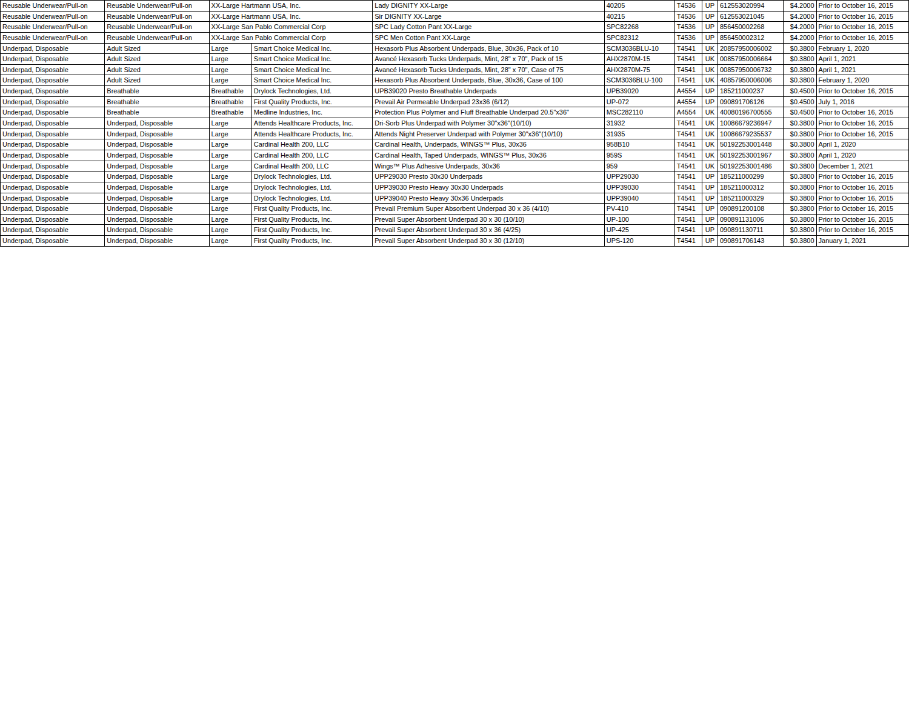| Reusable Underwear/Pull-on | Reusable Underwear/Pull-on | XX-Large Hartmann USA, Inc. | Lady DIGNITY XX-Large | 40205 | T4536 | UP | 612553020994 | $4.2000 | Prior to October 16, 2015 |
| Reusable Underwear/Pull-on | Reusable Underwear/Pull-on | XX-Large Hartmann USA, Inc. | Sir DIGNITY XX-Large | 40215 | T4536 | UP | 612553021045 | $4.2000 | Prior to October 16, 2015 |
| Reusable Underwear/Pull-on | Reusable Underwear/Pull-on | XX-Large San Pablo Commercial Corp | SPC Lady Cotton Pant XX-Large | SPC82268 | T4536 | UP | 856450002268 | $4.2000 | Prior to October 16, 2015 |
| Reusable Underwear/Pull-on | Reusable Underwear/Pull-on | XX-Large San Pablo Commercial Corp | SPC Men Cotton Pant XX-Large | SPC82312 | T4536 | UP | 856450002312 | $4.2000 | Prior to October 16, 2015 |
| Underpad, Disposable | Adult Sized | Large | Smart Choice Medical Inc. | Hexasorb Plus Absorbent Underpads, Blue, 30x36, Pack of 10 | SCM3036BLU-10 | T4541 | UK | 20857950006002 | $0.3800 | February 1, 2020 |
| Underpad, Disposable | Adult Sized | Large | Smart Choice Medical Inc. | Avancé Hexasorb Tucks Underpads, Mint, 28" x 70", Pack of 15 | AHX2870M-15 | T4541 | UK | 00857950006664 | $0.3800 | April 1, 2021 |
| Underpad, Disposable | Adult Sized | Large | Smart Choice Medical Inc. | Avancé Hexasorb Tucks Underpads, Mint, 28" x 70", Case of 75 | AHX2870M-75 | T4541 | UK | 00857950006732 | $0.3800 | April 1, 2021 |
| Underpad, Disposable | Adult Sized | Large | Smart Choice Medical Inc. | Hexasorb Plus Absorbent Underpads, Blue, 30x36, Case of 100 | SCM3036BLU-100 | T4541 | UK | 40857950006006 | $0.3800 | February 1, 2020 |
| Underpad, Disposable | Breathable | Breathable | Drylock Technologies, Ltd. | UPB39020 Presto Breathable Underpads | UPB39020 | A4554 | UP | 185211000237 | $0.4500 | Prior to October 16, 2015 |
| Underpad, Disposable | Breathable | Breathable | First Quality Products, Inc. | Prevail Air Permeable Underpad 23x36 (6/12) | UP-072 | A4554 | UP | 090891706126 | $0.4500 | July 1, 2016 |
| Underpad, Disposable | Breathable | Breathable | Medline Industries, Inc. | Protection Plus Polymer and Fluff Breathable Underpad 20.5"x36" | MSC282110 | A4554 | UK | 40080196700555 | $0.4500 | Prior to October 16, 2015 |
| Underpad, Disposable | Underpad, Disposable | Large | Attends Healthcare Products, Inc. | Dri-Sorb Plus Underpad with Polymer 30"x36"(10/10) | 31932 | T4541 | UK | 10086679236947 | $0.3800 | Prior to October 16, 2015 |
| Underpad, Disposable | Underpad, Disposable | Large | Attends Healthcare Products, Inc. | Attends Night Preserver Underpad with Polymer 30"x36"(10/10) | 31935 | T4541 | UK | 10086679235537 | $0.3800 | Prior to October 16, 2015 |
| Underpad, Disposable | Underpad, Disposable | Large | Cardinal Health 200, LLC | Cardinal Health, Underpads, WINGS™ Plus, 30x36 | 958B10 | T4541 | UK | 50192253001448 | $0.3800 | April 1, 2020 |
| Underpad, Disposable | Underpad, Disposable | Large | Cardinal Health 200, LLC | Cardinal Health, Taped Underpads, WINGS™ Plus, 30x36 | 959S | T4541 | UK | 50192253001967 | $0.3800 | April 1, 2020 |
| Underpad, Disposable | Underpad, Disposable | Large | Cardinal Health 200, LLC | Wings™ Plus Adhesive Underpads, 30x36 | 959 | T4541 | UK | 50192253001486 | $0.3800 | December 1, 2021 |
| Underpad, Disposable | Underpad, Disposable | Large | Drylock Technologies, Ltd. | UPP29030 Presto 30x30 Underpads | UPP29030 | T4541 | UP | 185211000299 | $0.3800 | Prior to October 16, 2015 |
| Underpad, Disposable | Underpad, Disposable | Large | Drylock Technologies, Ltd. | UPP39030 Presto Heavy 30x30 Underpads | UPP39030 | T4541 | UP | 185211000312 | $0.3800 | Prior to October 16, 2015 |
| Underpad, Disposable | Underpad, Disposable | Large | Drylock Technologies, Ltd. | UPP39040 Presto Heavy 30x36 Underpads | UPP39040 | T4541 | UP | 185211000329 | $0.3800 | Prior to October 16, 2015 |
| Underpad, Disposable | Underpad, Disposable | Large | First Quality Products, Inc. | Prevail Premium Super Absorbent Underpad 30 x 36 (4/10) | PV-410 | T4541 | UP | 090891200108 | $0.3800 | Prior to October 16, 2015 |
| Underpad, Disposable | Underpad, Disposable | Large | First Quality Products, Inc. | Prevail Super Absorbent Underpad 30 x 30 (10/10) | UP-100 | T4541 | UP | 090891131006 | $0.3800 | Prior to October 16, 2015 |
| Underpad, Disposable | Underpad, Disposable | Large | First Quality Products, Inc. | Prevail Super Absorbent Underpad 30 x 36 (4/25) | UP-425 | T4541 | UP | 090891130711 | $0.3800 | Prior to October 16, 2015 |
| Underpad, Disposable | Underpad, Disposable | Large | First Quality Products, Inc. | Prevail Super Absorbent Underpad 30 x 30 (12/10) | UPS-120 | T4541 | UP | 090891706143 | $0.3800 | January 1, 2021 |